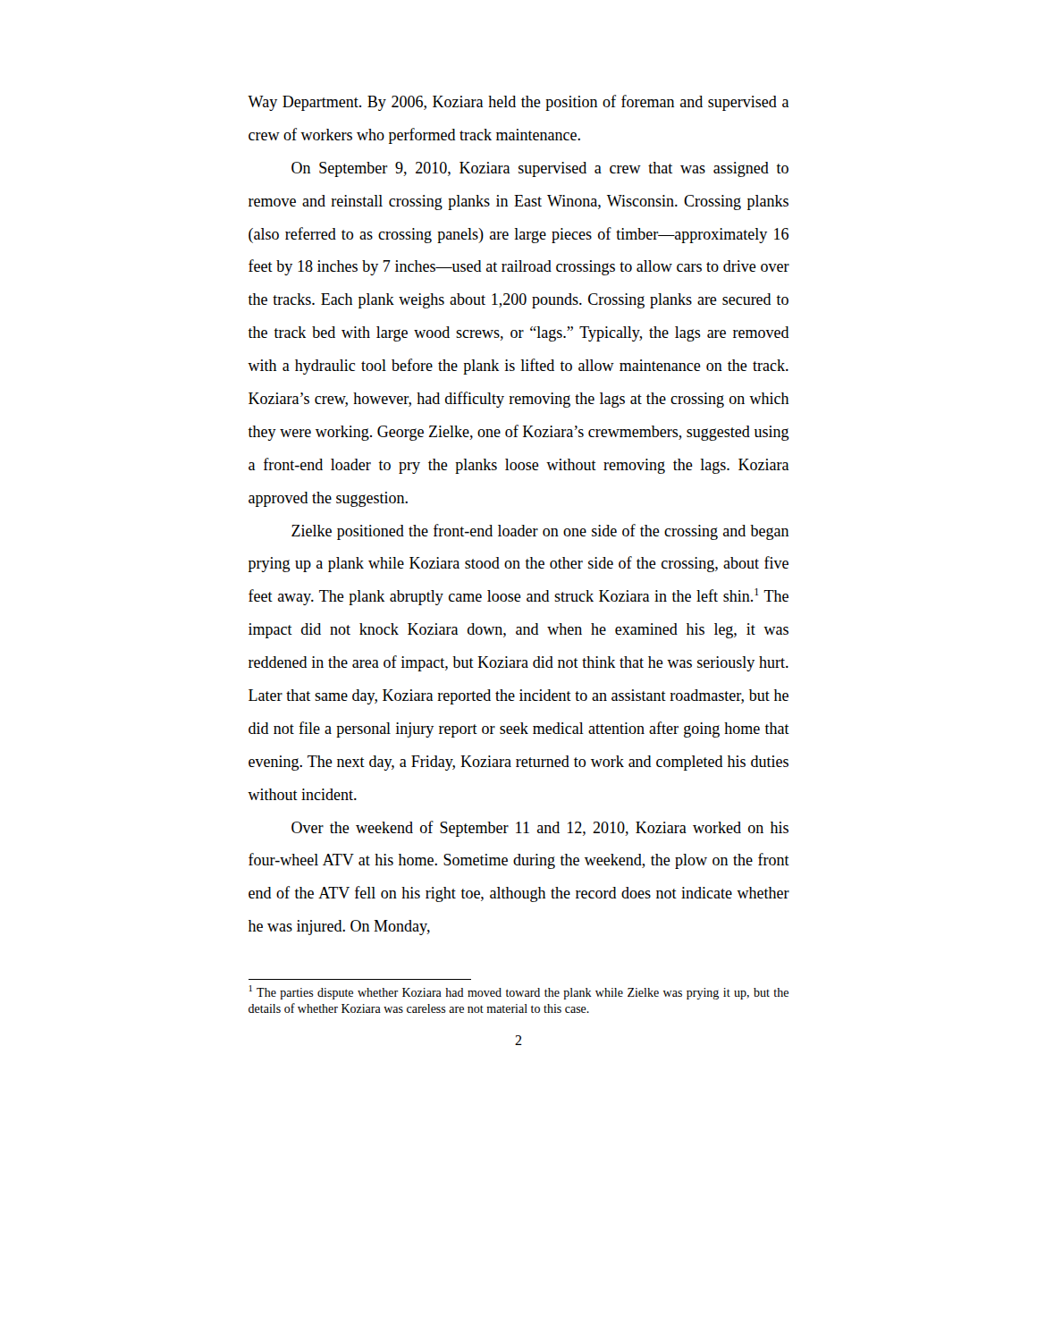Way Department. By 2006, Koziara held the position of foreman and supervised a crew of workers who performed track maintenance.
On September 9, 2010, Koziara supervised a crew that was assigned to remove and reinstall crossing planks in East Winona, Wisconsin. Crossing planks (also referred to as crossing panels) are large pieces of timber—approximately 16 feet by 18 inches by 7 inches—used at railroad crossings to allow cars to drive over the tracks. Each plank weighs about 1,200 pounds. Crossing planks are secured to the track bed with large wood screws, or “lags.” Typically, the lags are removed with a hydraulic tool before the plank is lifted to allow maintenance on the track. Koziara’s crew, however, had difficulty removing the lags at the crossing on which they were working. George Zielke, one of Koziara’s crewmembers, suggested using a front-end loader to pry the planks loose without removing the lags. Koziara approved the suggestion.
Zielke positioned the front-end loader on one side of the crossing and began prying up a plank while Koziara stood on the other side of the crossing, about five feet away. The plank abruptly came loose and struck Koziara in the left shin.1 The impact did not knock Koziara down, and when he examined his leg, it was reddened in the area of impact, but Koziara did not think that he was seriously hurt. Later that same day, Koziara reported the incident to an assistant roadmaster, but he did not file a personal injury report or seek medical attention after going home that evening. The next day, a Friday, Koziara returned to work and completed his duties without incident.
Over the weekend of September 11 and 12, 2010, Koziara worked on his four-wheel ATV at his home. Sometime during the weekend, the plow on the front end of the ATV fell on his right toe, although the record does not indicate whether he was injured. On Monday,
1 The parties dispute whether Koziara had moved toward the plank while Zielke was prying it up, but the details of whether Koziara was careless are not material to this case.
2